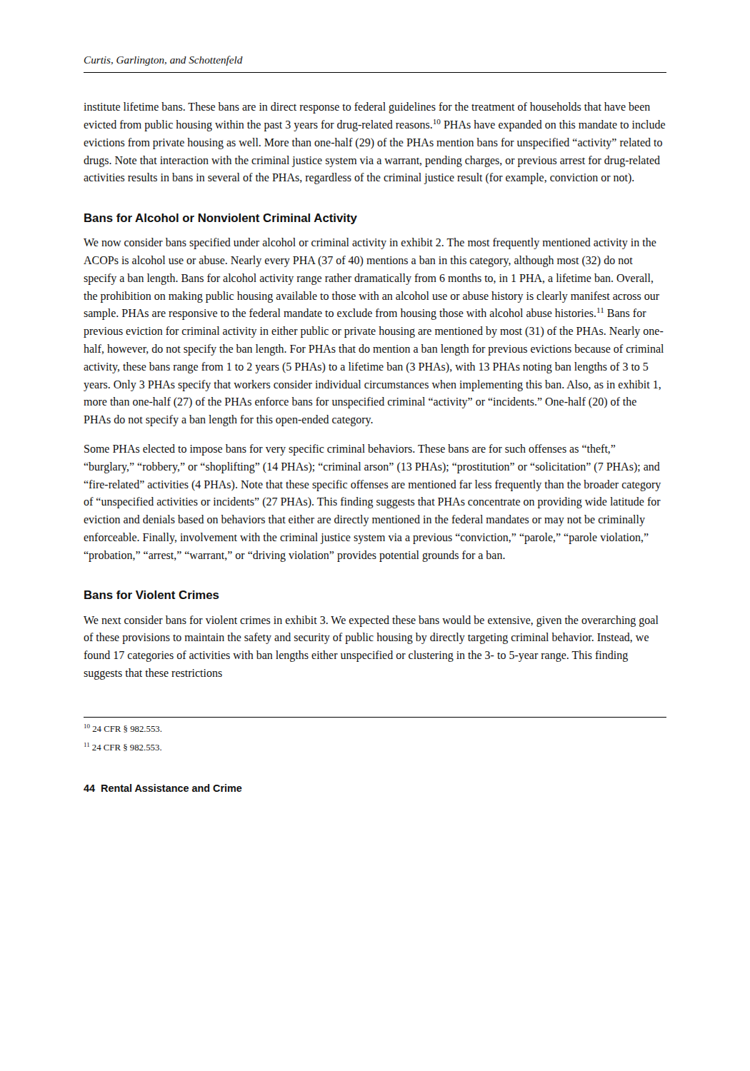Curtis, Garlington, and Schottenfeld
institute lifetime bans. These bans are in direct response to federal guidelines for the treatment of households that have been evicted from public housing within the past 3 years for drug-related reasons.10 PHAs have expanded on this mandate to include evictions from private housing as well. More than one-half (29) of the PHAs mention bans for unspecified “activity” related to drugs. Note that interaction with the criminal justice system via a warrant, pending charges, or previous arrest for drug-related activities results in bans in several of the PHAs, regardless of the criminal justice result (for example, conviction or not).
Bans for Alcohol or Nonviolent Criminal Activity
We now consider bans specified under alcohol or criminal activity in exhibit 2. The most frequently mentioned activity in the ACOPs is alcohol use or abuse. Nearly every PHA (37 of 40) mentions a ban in this category, although most (32) do not specify a ban length. Bans for alcohol activity range rather dramatically from 6 months to, in 1 PHA, a lifetime ban. Overall, the prohibition on making public housing available to those with an alcohol use or abuse history is clearly manifest across our sample. PHAs are responsive to the federal mandate to exclude from housing those with alcohol abuse histories.11 Bans for previous eviction for criminal activity in either public or private housing are mentioned by most (31) of the PHAs. Nearly one-half, however, do not specify the ban length. For PHAs that do mention a ban length for previous evictions because of criminal activity, these bans range from 1 to 2 years (5 PHAs) to a lifetime ban (3 PHAs), with 13 PHAs noting ban lengths of 3 to 5 years. Only 3 PHAs specify that workers consider individual circumstances when implementing this ban. Also, as in exhibit 1, more than one-half (27) of the PHAs enforce bans for unspecified criminal “activity” or “incidents.” One-half (20) of the PHAs do not specify a ban length for this open-ended category.
Some PHAs elected to impose bans for very specific criminal behaviors. These bans are for such offenses as “theft,” “burglary,” “robbery,” or “shoplifting” (14 PHAs); “criminal arson” (13 PHAs); “prostitution” or “solicitation” (7 PHAs); and “fire-related” activities (4 PHAs). Note that these specific offenses are mentioned far less frequently than the broader category of “unspecified activities or incidents” (27 PHAs). This finding suggests that PHAs concentrate on providing wide latitude for eviction and denials based on behaviors that either are directly mentioned in the federal mandates or may not be criminally enforceable. Finally, involvement with the criminal justice system via a previous “conviction,” “parole,” “parole violation,” “probation,” “arrest,” “warrant,” or “driving violation” provides potential grounds for a ban.
Bans for Violent Crimes
We next consider bans for violent crimes in exhibit 3. We expected these bans would be extensive, given the overarching goal of these provisions to maintain the safety and security of public housing by directly targeting criminal behavior. Instead, we found 17 categories of activities with ban lengths either unspecified or clustering in the 3- to 5-year range. This finding suggests that these restrictions
10 24 CFR § 982.553.
11 24 CFR § 982.553.
44 Rental Assistance and Crime